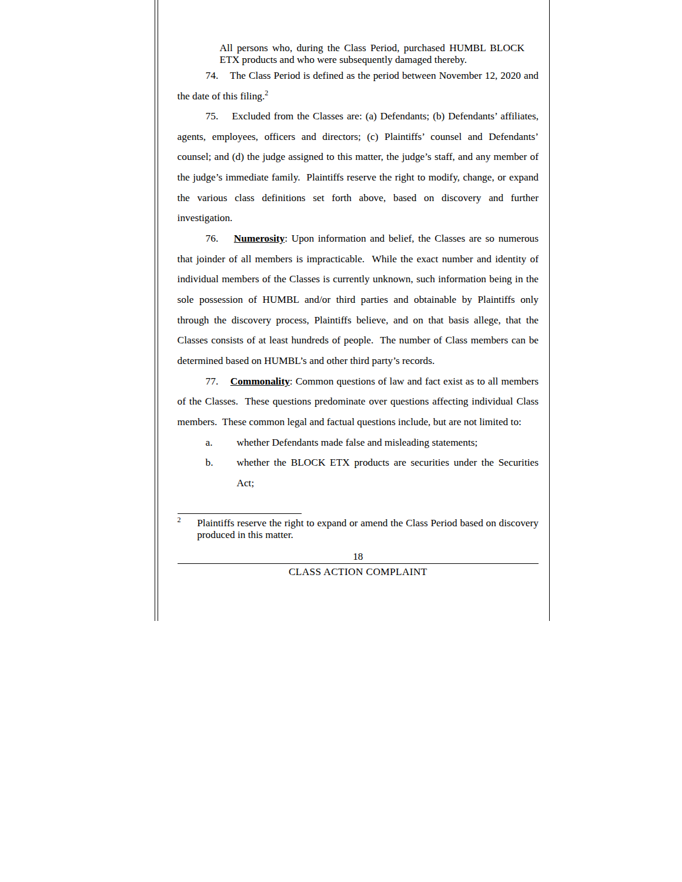All persons who, during the Class Period, purchased HUMBL BLOCK ETX products and who were subsequently damaged thereby.
74. The Class Period is defined as the period between November 12, 2020 and the date of this filing.2
75. Excluded from the Classes are: (a) Defendants; (b) Defendants’ affiliates, agents, employees, officers and directors; (c) Plaintiffs’ counsel and Defendants’ counsel; and (d) the judge assigned to this matter, the judge’s staff, and any member of the judge’s immediate family. Plaintiffs reserve the right to modify, change, or expand the various class definitions set forth above, based on discovery and further investigation.
76. Numerosity: Upon information and belief, the Classes are so numerous that joinder of all members is impracticable. While the exact number and identity of individual members of the Classes is currently unknown, such information being in the sole possession of HUMBL and/or third parties and obtainable by Plaintiffs only through the discovery process, Plaintiffs believe, and on that basis allege, that the Classes consists of at least hundreds of people. The number of Class members can be determined based on HUMBL’s and other third party’s records.
77. Commonality: Common questions of law and fact exist as to all members of the Classes. These questions predominate over questions affecting individual Class members. These common legal and factual questions include, but are not limited to:
a. whether Defendants made false and misleading statements;
b. whether the BLOCK ETX products are securities under the Securities Act;
2 Plaintiffs reserve the right to expand or amend the Class Period based on discovery produced in this matter.
18
CLASS ACTION COMPLAINT